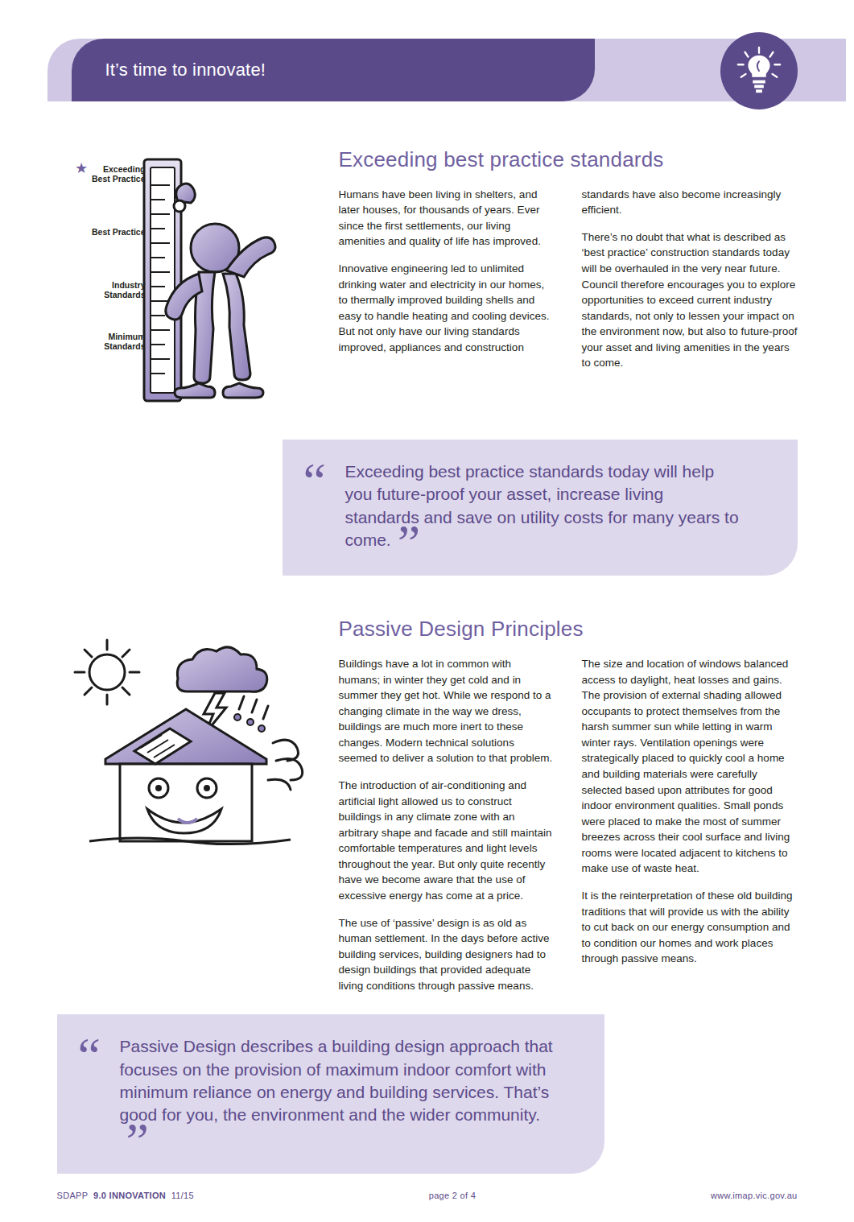It’s time to innovate!
Exceeding
Best Practice
Best Practice
Industry
Standards
Minimum
Standards
★
Exceeding best practice standards
Humans have been living in shelters, and later houses, for thousands of years. Ever since the first settlements, our living amenities and quality of life has improved.
Innovative engineering led to unlimited drinking water and electricity in our homes, to thermally improved building shells and easy to handle heating and cooling devices. But not only have our living standards improved, appliances and construction standards have also become increasingly efficient.
There’s no doubt that what is described as ‘best practice’ construction standards today will be overhauled in the very near future. Council therefore encourages you to explore opportunities to exceed current industry standards, not only to lessen your impact on the environment now, but also to future-proof your asset and living amenities in the years to come.
“ Exceeding best practice standards today will help you future-proof your asset, increase living standards and save on utility costs for many years to come.”
Passive Design Principles
Buildings have a lot in common with humans; in winter they get cold and in summer they get hot. While we respond to a changing climate in the way we dress, buildings are much more inert to these changes. Modern technical solutions seemed to deliver a solution to that problem.
The introduction of air-conditioning and artificial light allowed us to construct buildings in any climate zone with an arbitrary shape and facade and still maintain comfortable temperatures and light levels throughout the year. But only quite recently have we become aware that the use of excessive energy has come at a price.
The use of ‘passive’ design is as old as human settlement. In the days before active building services, building designers had to design buildings that provided adequate living conditions through passive means.
The size and location of windows balanced access to daylight, heat losses and gains. The provision of external shading allowed occupants to protect themselves from the harsh summer sun while letting in warm winter rays. Ventilation openings were strategically placed to quickly cool a home and building materials were carefully selected based upon attributes for good indoor environment qualities. Small ponds were placed to make the most of summer breezes across their cool surface and living rooms were located adjacent to kitchens to make use of waste heat.
It is the reinterpretation of these old building traditions that will provide us with the ability to cut back on our energy consumption and to condition our homes and work places through passive means.
“ Passive Design describes a building design approach that focuses on the provision of maximum indoor comfort with minimum reliance on energy and building services. That’s good for you, the environment and the wider community.”
SDAPP 9.0 INNOVATION 11/15
page 2 of 4
www.imap.vic.gov.au